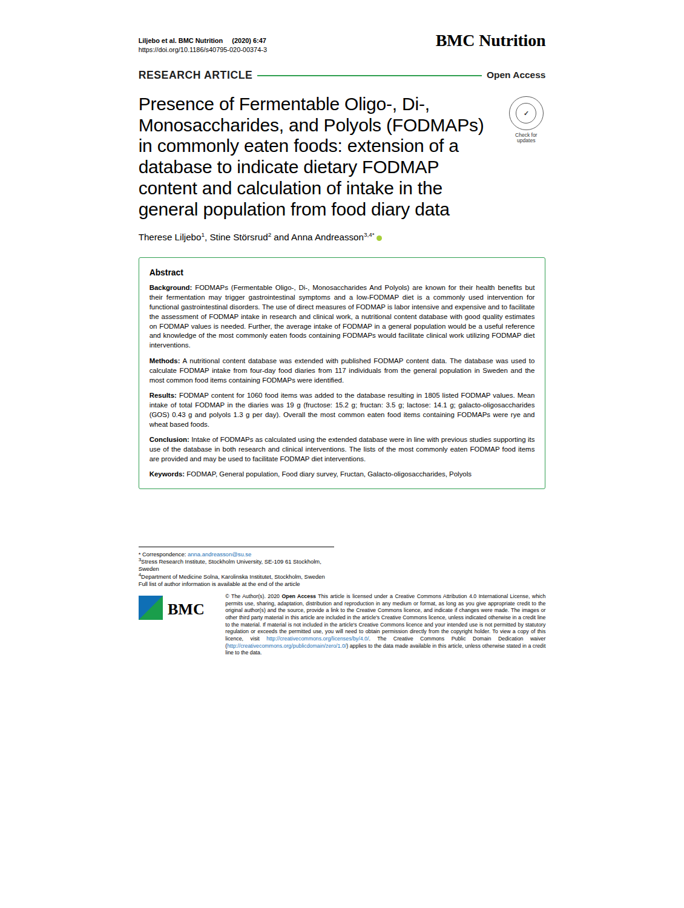Liljebo et al. BMC Nutrition (2020) 6:47
https://doi.org/10.1186/s40795-020-00374-3
BMC Nutrition
Research Article
Open Access
Presence of Fermentable Oligo-, Di-, Monosaccharides, and Polyols (FODMAPs) in commonly eaten foods: extension of a database to indicate dietary FODMAP content and calculation of intake in the general population from food diary data
✓
Check for
updates
Therese Liljebo1, Stine Störsrud2 and Anna Andreasson3,4*
Abstract
Background: FODMAPs (Fermentable Oligo-, Di-, Monosaccharides And Polyols) are known for their health benefits but their fermentation may trigger gastrointestinal symptoms and a low-FODMAP diet is a commonly used intervention for functional gastrointestinal disorders. The use of direct measures of FODMAP is labor intensive and expensive and to facilitate the assessment of FODMAP intake in research and clinical work, a nutritional content database with good quality estimates on FODMAP values is needed. Further, the average intake of FODMAP in a general population would be a useful reference and knowledge of the most commonly eaten foods containing FODMAPs would facilitate clinical work utilizing FODMAP diet interventions.
Methods: A nutritional content database was extended with published FODMAP content data. The database was used to calculate FODMAP intake from four-day food diaries from 117 individuals from the general population in Sweden and the most common food items containing FODMAPs were identified.
Results: FODMAP content for 1060 food items was added to the database resulting in 1805 listed FODMAP values. Mean intake of total FODMAP in the diaries was 19 g (fructose: 15.2 g; fructan: 3.5 g; lactose: 14.1 g; galacto-oligosaccharides (GOS) 0.43 g and polyols 1.3 g per day). Overall the most common eaten food items containing FODMAPs were rye and wheat based foods.
Conclusion: Intake of FODMAPs as calculated using the extended database were in line with previous studies supporting its use of the database in both research and clinical interventions. The lists of the most commonly eaten FODMAP food items are provided and may be used to facilitate FODMAP diet interventions.
Keywords: FODMAP, General population, Food diary survey, Fructan, Galacto-oligosaccharides, Polyols
* Correspondence: anna.andreasson@su.se
3Stress Research Institute, Stockholm University, SE-109 61 Stockholm, Sweden
4Department of Medicine Solna, Karolinska Institutet, Stockholm, Sweden
Full list of author information is available at the end of the article
BMC
© The Author(s). 2020 Open Access This article is licensed under a Creative Commons Attribution 4.0 International License, which permits use, sharing, adaptation, distribution and reproduction in any medium or format, as long as you give appropriate credit to the original author(s) and the source, provide a link to the Creative Commons licence, and indicate if changes were made. The images or other third party material in this article are included in the article's Creative Commons licence, unless indicated otherwise in a credit line to the material. If material is not included in the article's Creative Commons licence and your intended use is not permitted by statutory regulation or exceeds the permitted use, you will need to obtain permission directly from the copyright holder. To view a copy of this licence, visit http://creativecommons.org/licenses/by/4.0/. The Creative Commons Public Domain Dedication waiver (http://creativecommons.org/publicdomain/zero/1.0/) applies to the data made available in this article, unless otherwise stated in a credit line to the data.